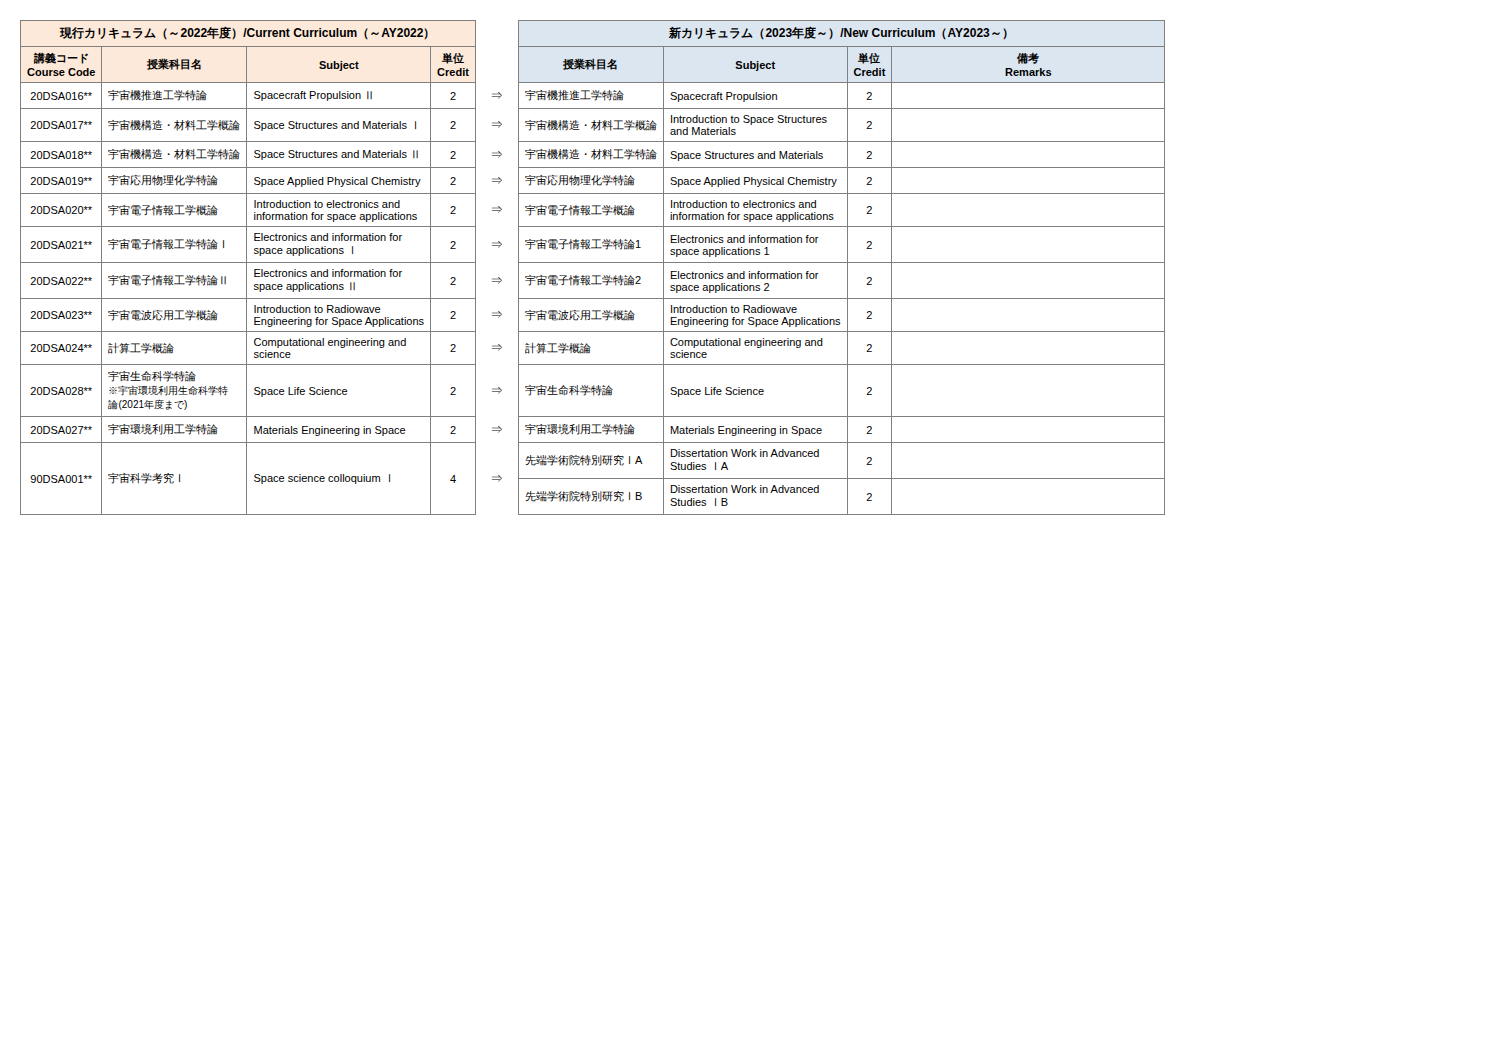| 現行カリキュラム（～2022年度）/Current Curriculum（～AY2022） | | 新カリキュラム（2023年度～）/New Curriculum（AY2023～） |
| 講義コード Course Code | 授業科目名 | Subject | 単位 Credit | | 授業科目名 | Subject | 単位 Credit | 備考 Remarks |
| 20DSA016** | 宇宙機推進工学特論 | Spacecraft Propulsion Ⅱ | 2 | ⇒ | 宇宙機推進工学特論 | Spacecraft Propulsion | 2 | |
| 20DSA017** | 宇宙機構造・材料工学概論 | Space Structures and Materials Ⅰ | 2 | ⇒ | 宇宙機構造・材料工学概論 | Introduction to Space Structures and Materials | 2 | |
| 20DSA018** | 宇宙機構造・材料工学特論 | Space Structures and Materials Ⅱ | 2 | ⇒ | 宇宙機構造・材料工学特論 | Space Structures and Materials | 2 | |
| 20DSA019** | 宇宙応用物理化学特論 | Space Applied Physical Chemistry | 2 | ⇒ | 宇宙応用物理化学特論 | Space Applied Physical Chemistry | 2 | |
| 20DSA020** | 宇宙電子情報工学概論 | Introduction to electronics and information for space applications | 2 | ⇒ | 宇宙電子情報工学概論 | Introduction to electronics and information for space applications | 2 | |
| 20DSA021** | 宇宙電子情報工学特論Ⅰ | Electronics and information for space applications Ⅰ | 2 | ⇒ | 宇宙電子情報工学特論1 | Electronics and information for space applications 1 | 2 | |
| 20DSA022** | 宇宙電子情報工学特論Ⅱ | Electronics and information for space applications Ⅱ | 2 | ⇒ | 宇宙電子情報工学特論2 | Electronics and information for space applications 2 | 2 | |
| 20DSA023** | 宇宙電波応用工学概論 | Introduction to Radiowave Engineering for Space Applications | 2 | ⇒ | 宇宙電波応用工学概論 | Introduction to Radiowave Engineering for Space Applications | 2 | |
| 20DSA024** | 計算工学概論 | Computational engineering and science | 2 | ⇒ | 計算工学概論 | Computational engineering and science | 2 | |
| 20DSA028** | 宇宙生命科学特論 ※宇宙環境利用生命科学特 論(2021年度まで) | Space Life Science | 2 | ⇒ | 宇宙生命科学特論 | Space Life Science | 2 | |
| 20DSA027** | 宇宙環境利用工学特論 | Materials Engineering in Space | 2 | ⇒ | 宇宙環境利用工学特論 | Materials Engineering in Space | 2 | |
| 90DSA001** | 宇宙科学考究Ⅰ | Space science colloquium Ⅰ | 4 | ⇒ | 先端学術院特別研究ⅠA | Dissertation Work in Advanced Studies ⅠA | 2 | |
| 先端学術院特別研究ⅠB | Dissertation Work in Advanced Studies ⅠB | 2 | |